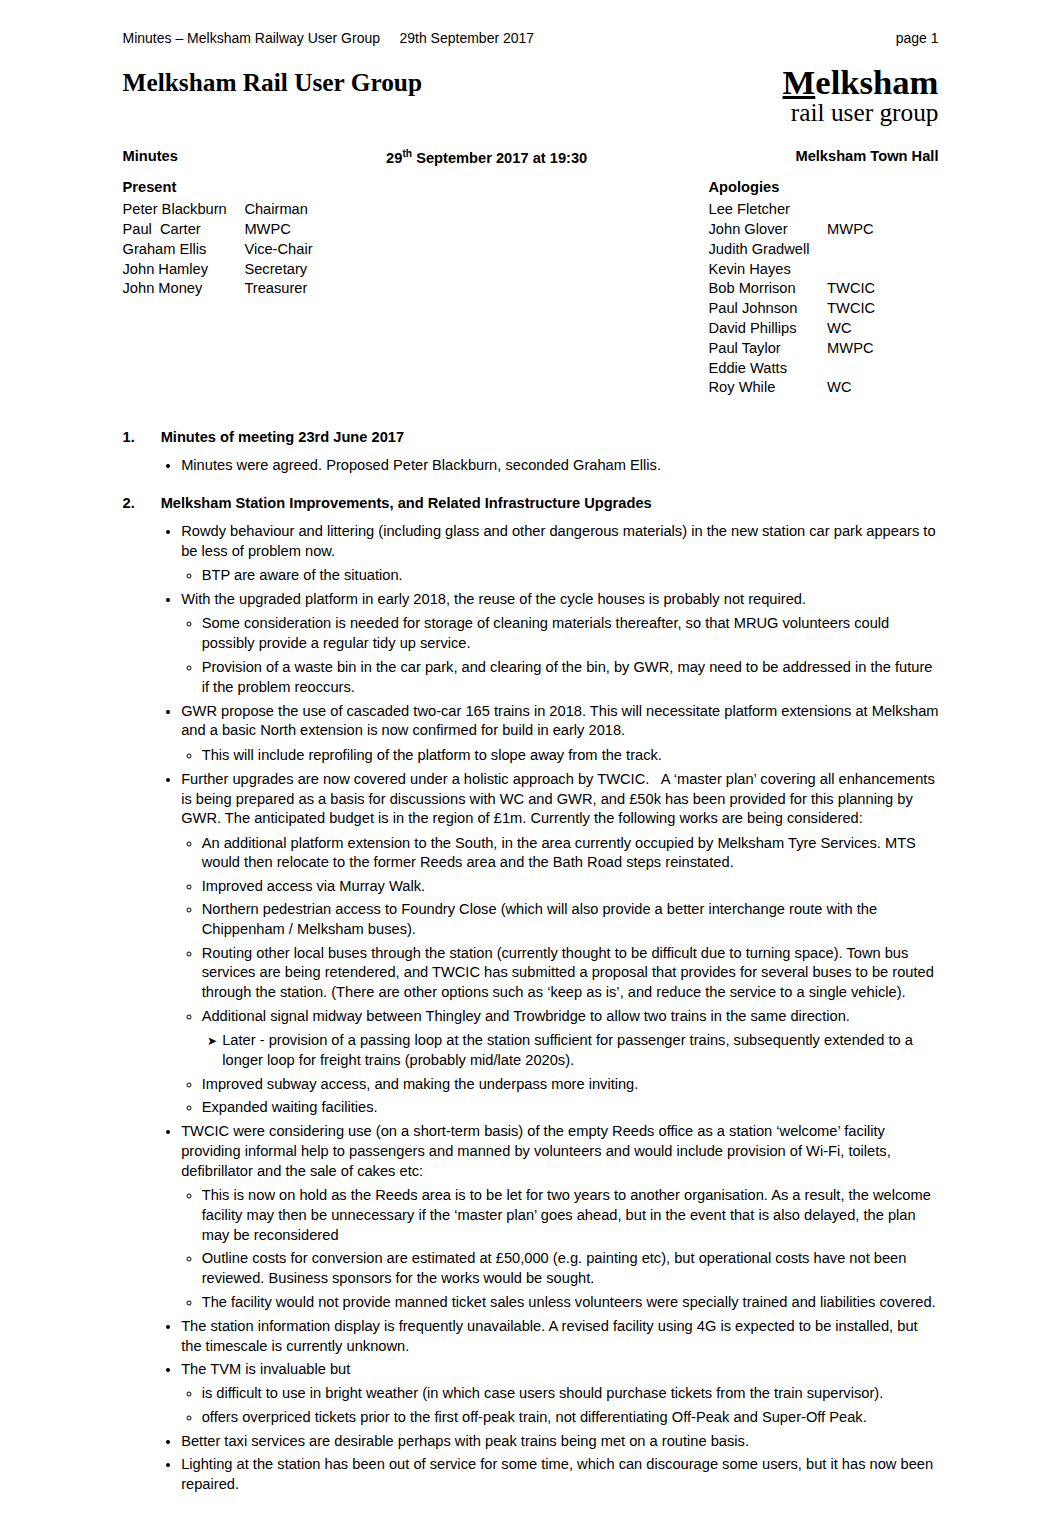Minutes – Melksham Railway User Group 29th September 2017 page 1
Melksham Rail User Group
Melksham
rail user group
Minutes 29th September 2017 at 19:30 Melksham Town Hall
Present
| Peter Blackburn | Chairman |
| Paul Carter | MWPC |
| Graham Ellis | Vice-Chair |
| John Hamley | Secretary |
| John Money | Treasurer |
Apologies
| Lee Fletcher | |
| John Glover | MWPC |
| Judith Gradwell | |
| Kevin Hayes | |
| Bob Morrison | TWCIC |
| Paul Johnson | TWCIC |
| David Phillips | WC |
| Paul Taylor | MWPC |
| Eddie Watts | |
| Roy While | WC |
Minutes of meeting 23rd June 2017
Minutes were agreed. Proposed Peter Blackburn, seconded Graham Ellis.
Melksham Station Improvements, and Related Infrastructure Upgrades
Rowdy behaviour and littering (including glass and other dangerous materials) in the new station car park appears to be less of problem now.
BTP are aware of the situation.
With the upgraded platform in early 2018, the reuse of the cycle houses is probably not required.
Some consideration is needed for storage of cleaning materials thereafter, so that MRUG volunteers could possibly provide a regular tidy up service.
Provision of a waste bin in the car park, and clearing of the bin, by GWR, may need to be addressed in the future if the problem reoccurs.
GWR propose the use of cascaded two-car 165 trains in 2018. This will necessitate platform extensions at Melksham and a basic North extension is now confirmed for build in early 2018.
This will include reprofiling of the platform to slope away from the track.
Further upgrades are now covered under a holistic approach by TWCIC. A ‘master plan’ covering all enhancements is being prepared as a basis for discussions with WC and GWR, and £50k has been provided for this planning by GWR. The anticipated budget is in the region of £1m. Currently the following works are being considered:
An additional platform extension to the South, in the area currently occupied by Melksham Tyre Services. MTS would then relocate to the former Reeds area and the Bath Road steps reinstated.
Improved access via Murray Walk.
Northern pedestrian access to Foundry Close (which will also provide a better interchange route with the Chippenham / Melksham buses).
Routing other local buses through the station (currently thought to be difficult due to turning space). Town bus services are being retendered, and TWCIC has submitted a proposal that provides for several buses to be routed through the station. (There are other options such as ‘keep as is’, and reduce the service to a single vehicle).
Additional signal midway between Thingley and Trowbridge to allow two trains in the same direction.
Later - provision of a passing loop at the station sufficient for passenger trains, subsequently extended to a longer loop for freight trains (probably mid/late 2020s).
Improved subway access, and making the underpass more inviting.
Expanded waiting facilities.
TWCIC were considering use (on a short-term basis) of the empty Reeds office as a station ‘welcome’ facility providing informal help to passengers and manned by volunteers and would include provision of Wi-Fi, toilets, defibrillator and the sale of cakes etc:
This is now on hold as the Reeds area is to be let for two years to another organisation. As a result, the welcome facility may then be unnecessary if the ‘master plan’ goes ahead, but in the event that is also delayed, the plan may be reconsidered
Outline costs for conversion are estimated at £50,000 (e.g. painting etc), but operational costs have not been reviewed. Business sponsors for the works would be sought.
The facility would not provide manned ticket sales unless volunteers were specially trained and liabilities covered.
The station information display is frequently unavailable. A revised facility using 4G is expected to be installed, but the timescale is currently unknown.
The TVM is invaluable but
is difficult to use in bright weather (in which case users should purchase tickets from the train supervisor).
offers overpriced tickets prior to the first off-peak train, not differentiating Off-Peak and Super-Off Peak.
Better taxi services are desirable perhaps with peak trains being met on a routine basis.
Lighting at the station has been out of service for some time, which can discourage some users, but it has now been repaired.